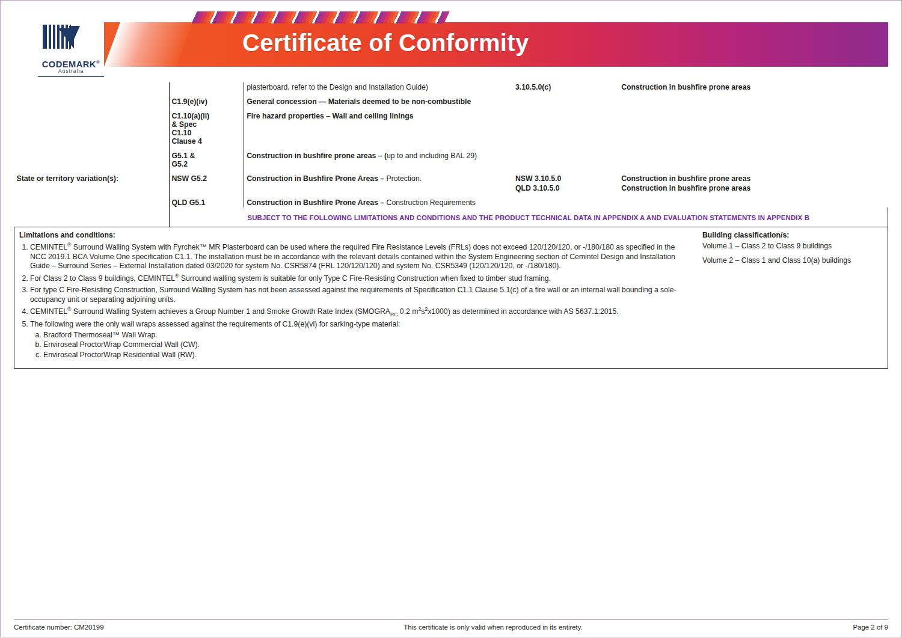Certificate of Conformity
CODEMARK®
Australia
| | | plasterboard, refer to the Design and Installation Guide) | 3.10.5.0(c) | Construction in bushfire prone areas |
| | C1.9(e)(iv) | General concession — Materials deemed to be non-combustible | | |
| | C1.10(a)(ii) & Spec C1.10 Clause 4 | Fire hazard properties – Wall and ceiling linings | | |
| | G5.1 & G5.2 | Construction in bushfire prone areas – ( up to and including BAL 29) | | |
| State or territory variation(s): | NSW G5.2 | Construction in Bushfire Prone Areas – Protection. | NSW 3.10.5.0 | Construction in bushfire prone areas |
| | | | QLD 3.10.5.0 | Construction in bushfire prone areas |
| | QLD G5.1 | Construction in Bushfire Prone Areas – Construction Requirements | | |
| | SUBJECT TO THE FOLLOWING LIMITATIONS AND CONDITIONS AND THE PRODUCT TECHNICAL DATA IN APPENDIX A AND EVALUATION STATEMENTS IN APPENDIX B |
| Limitations and conditions: CEMINTEL ® Surround Walling System with Fyrchek™ MR Plasterboard can be used where the required Fire Resistance Levels (FRLs) does not exceed 120/120/120, or -/180/180 as specified in the NCC 2019.1 BCA Volume One specification C1.1. The installation must be in accordance with the relevant details contained within the System Engineering section of Cemintel Design and Installation Guide – Surround Series – External Installation dated 03/2020 for system No. CSR5874 (FRL 120/120/120) and system No. CSR5349 (120/120/120, or -/180/180). For Class 2 to Class 9 buildings, CEMINTEL ® Surround walling system is suitable for only Type C Fire-Resisting Construction when fixed to timber stud framing. For type C Fire-Resisting Construction, Surround Walling System has not been assessed against the requirements of Specification C1.1 Clause 5.1(c) of a fire wall or an internal wall bounding a sole-occupancy unit or separating adjoining units. CEMINTEL ® Surround Walling System achieves a Group Number 1 and Smoke Growth Rate Index (SMOGRA RC 0.2 m 2 s 2 x1000) as determined in accordance with AS 5637.1:2015. The following were the only wall wraps assessed against the requirements of C1.9(e)(vi) for sarking-type material: Bradford Thermoseal™ Wall Wrap. Enviroseal ProctorWrap Commercial Wall (CW). Enviroseal ProctorWrap Residential Wall (RW). Building classification/s: Volume 1 – Class 2 to Class 9 buildings Volume 2 – Class 1 and Class 10(a) buildings |
Certificate number: CM20199
This certificate is only valid when reproduced in its entirety.
Page 2 of 9